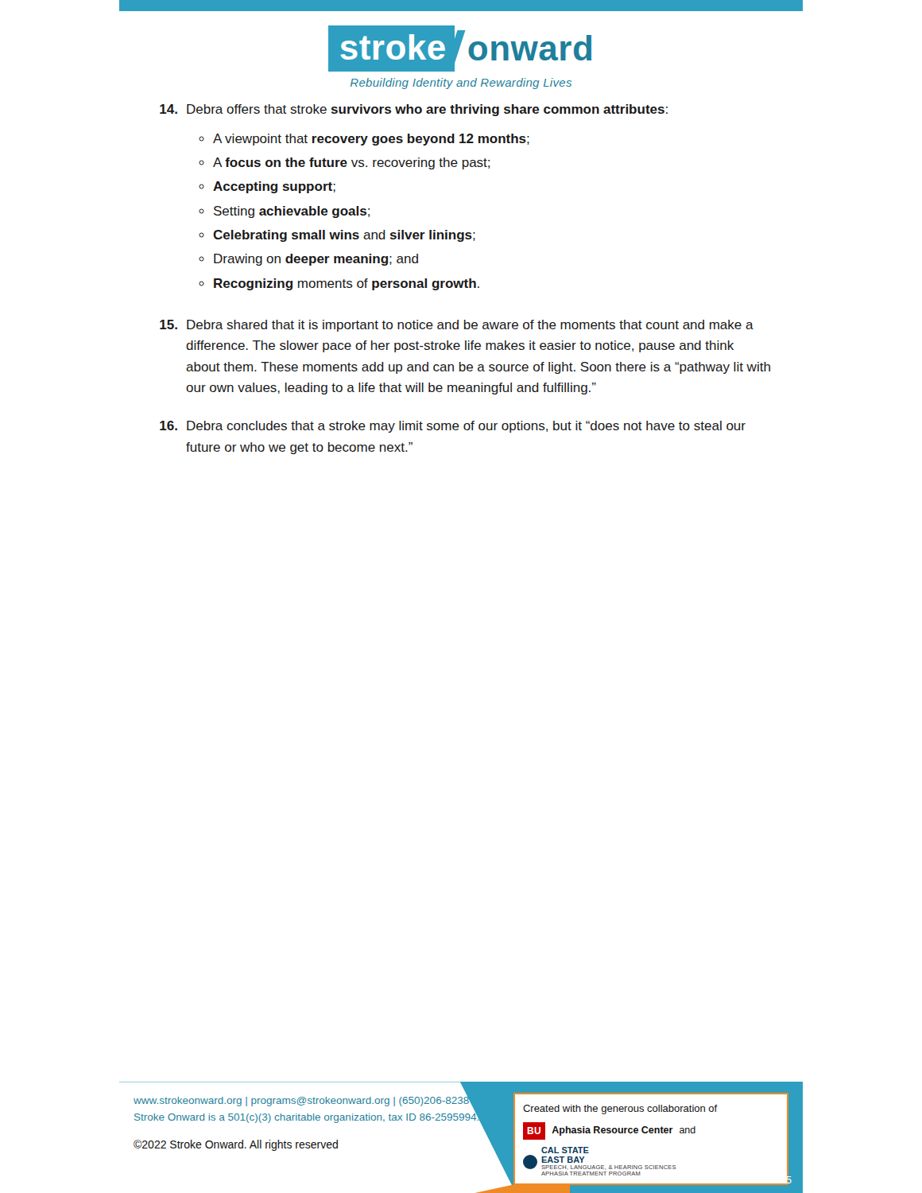stroke onward
Rebuilding Identity and Rewarding Lives
14.
Debra offers that stroke survivors who are thriving share common attributes:
A viewpoint that recovery goes beyond 12 months;
A focus on the future vs. recovering the past;
Accepting support;
Setting achievable goals;
Celebrating small wins and silver linings;
Drawing on deeper meaning; and
Recognizing moments of personal growth.
15.
Debra shared that it is important to notice and be aware of the moments that count and make a difference. The slower pace of her post-stroke life makes it easier to notice, pause and think about them. These moments add up and can be a source of light. Soon there is a “pathway lit with our own values, leading to a life that will be meaningful and fulfilling.”
16.
Debra concludes that a stroke may limit some of our options, but it “does not have to steal our future or who we get to become next.”
www.strokeonward.org | programs@strokeonward.org | (650)206-8238
Stroke Onward is a 501(c)(3) charitable organization, tax ID 86-2595994.
©2022 Stroke Onward. All rights reserved
Created with the generous collaboration of
BU Aphasia Resource Center and CAL STATE
EAST BAY SPEECH, LANGUAGE, & HEARING SCIENCES APHASIA TREATMENT PROGRAM
5